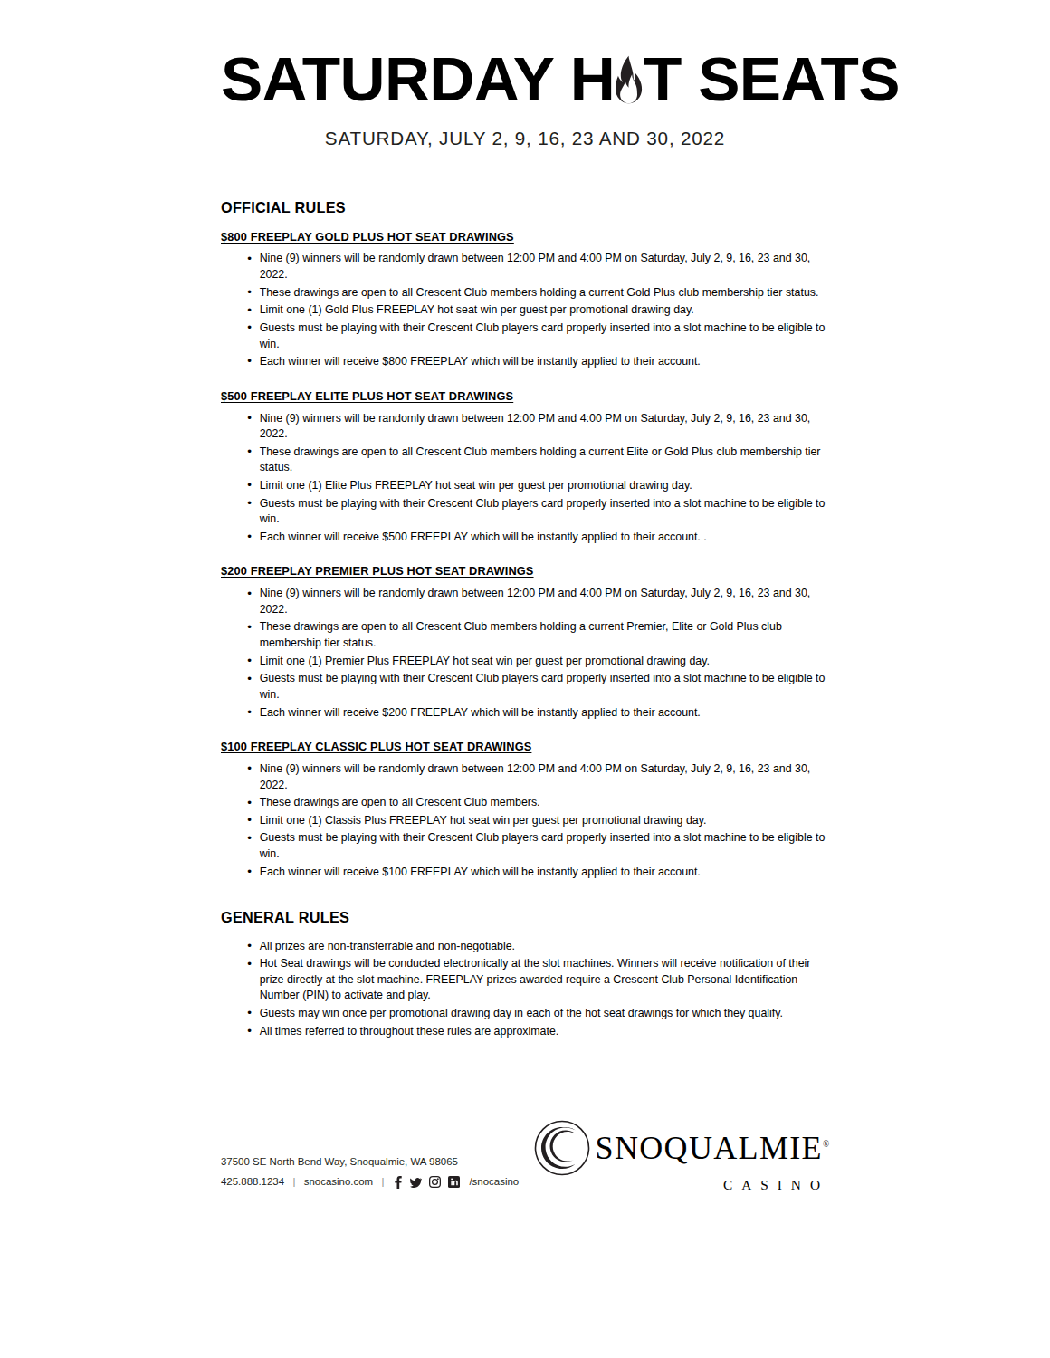Saturday H t Seats
SATURDAY, JULY 2, 9, 16, 23 AND 30, 2022
OFFICIAL RULES
$800 FREEPLAY GOLD PLUS HOT SEAT DRAWINGS
Nine (9) winners will be randomly drawn between 12:00 PM and 4:00 PM on Saturday, July 2, 9, 16, 23 and 30, 2022.
These drawings are open to all Crescent Club members holding a current Gold Plus club membership tier status.
Limit one (1) Gold Plus FREEPLAY hot seat win per guest per promotional drawing day.
Guests must be playing with their Crescent Club players card properly inserted into a slot machine to be eligible to win.
Each winner will receive $800 FREEPLAY which will be instantly applied to their account.
$500 FREEPLAY ELITE PLUS HOT SEAT DRAWINGS
Nine (9) winners will be randomly drawn between 12:00 PM and 4:00 PM on Saturday, July 2, 9, 16, 23 and 30, 2022.
These drawings are open to all Crescent Club members holding a current Elite or Gold Plus club membership tier status.
Limit one (1) Elite Plus FREEPLAY hot seat win per guest per promotional drawing day.
Guests must be playing with their Crescent Club players card properly inserted into a slot machine to be eligible to win.
Each winner will receive $500 FREEPLAY which will be instantly applied to their account. .
$200 FREEPLAY PREMIER PLUS HOT SEAT DRAWINGS
Nine (9) winners will be randomly drawn between 12:00 PM and 4:00 PM on Saturday, July 2, 9, 16, 23 and 30, 2022.
These drawings are open to all Crescent Club members holding a current Premier, Elite or Gold Plus club membership tier status.
Limit one (1) Premier Plus FREEPLAY hot seat win per guest per promotional drawing day.
Guests must be playing with their Crescent Club players card properly inserted into a slot machine to be eligible to win.
Each winner will receive $200 FREEPLAY which will be instantly applied to their account.
$100 FREEPLAY CLASSIC PLUS HOT SEAT DRAWINGS
Nine (9) winners will be randomly drawn between 12:00 PM and 4:00 PM on Saturday, July 2, 9, 16, 23 and 30, 2022.
These drawings are open to all Crescent Club members.
Limit one (1) Classis Plus FREEPLAY hot seat win per guest per promotional drawing day.
Guests must be playing with their Crescent Club players card properly inserted into a slot machine to be eligible to win.
Each winner will receive $100 FREEPLAY which will be instantly applied to their account.
GENERAL RULES
All prizes are non-transferrable and non-negotiable.
Hot Seat drawings will be conducted electronically at the slot machines. Winners will receive notification of their prize directly at the slot machine. FREEPLAY prizes awarded require a Crescent Club Personal Identification Number (PIN) to activate and play.
Guests may win once per promotional drawing day in each of the hot seat drawings for which they qualify.
All times referred to throughout these rules are approximate.
37500 SE North Bend Way, Snoqualmie, WA 98065
425.888.1234 | snocasino.com | /snocasino
SNOQUALMIE®
CASINO